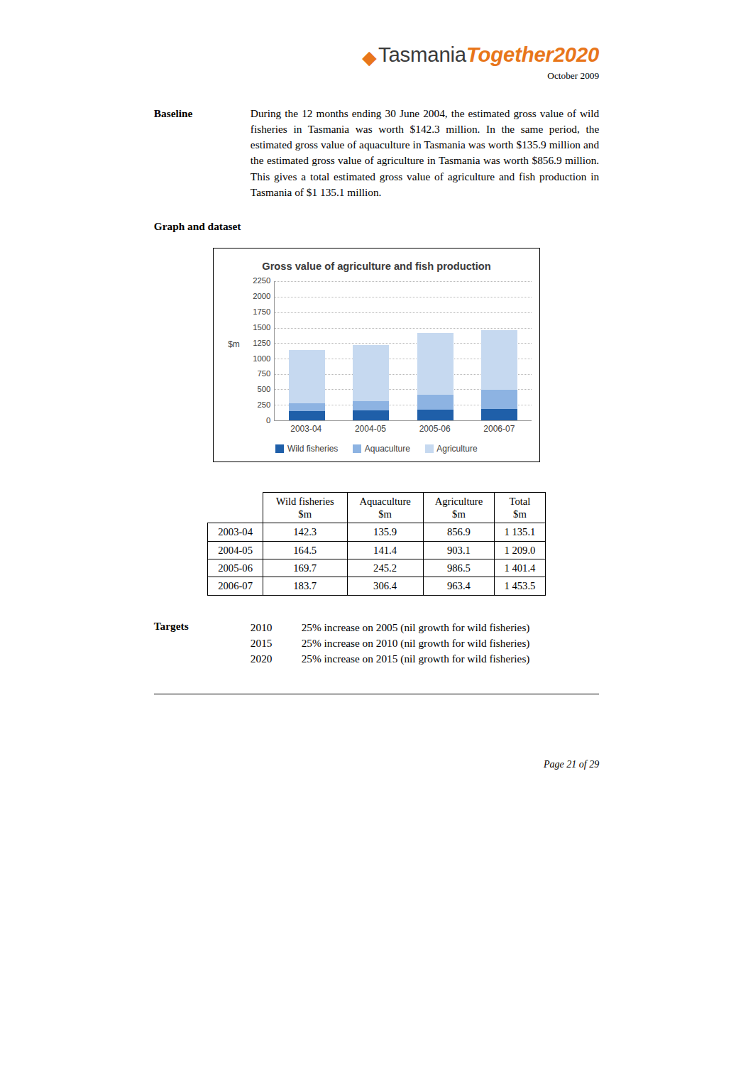◆Tasmania Together 2020
October 2009
Baseline
During the 12 months ending 30 June 2004, the estimated gross value of wild fisheries in Tasmania was worth $142.3 million. In the same period, the estimated gross value of aquaculture in Tasmania was worth $135.9 million and the estimated gross value of agriculture in Tasmania was worth $856.9 million. This gives a total estimated gross value of agriculture and fish production in Tasmania of $1 135.1 million.
Graph and dataset
Gross value of agriculture and fish production
$m
2250 2000 1750 1500 1250 1000 750 500 250 0
2003-04 2004-05 2005-06 2006-07
Wild fisheries
Aquaculture
Agriculture
| | Wild fisheries $m | Aquaculture $m | Agriculture $m | Total $m |
| --- | --- | --- | --- | --- |
| 2003-04 | 142.3 | 135.9 | 856.9 | 1 135.1 |
| 2004-05 | 164.5 | 141.4 | 903.1 | 1 209.0 |
| 2005-06 | 169.7 | 245.2 | 986.5 | 1 401.4 |
| 2006-07 | 183.7 | 306.4 | 963.4 | 1 453.5 |
Targets
201025% increase on 2005 (nil growth for wild fisheries)
201525% increase on 2010 (nil growth for wild fisheries)
202025% increase on 2015 (nil growth for wild fisheries)
Page 21 of 29